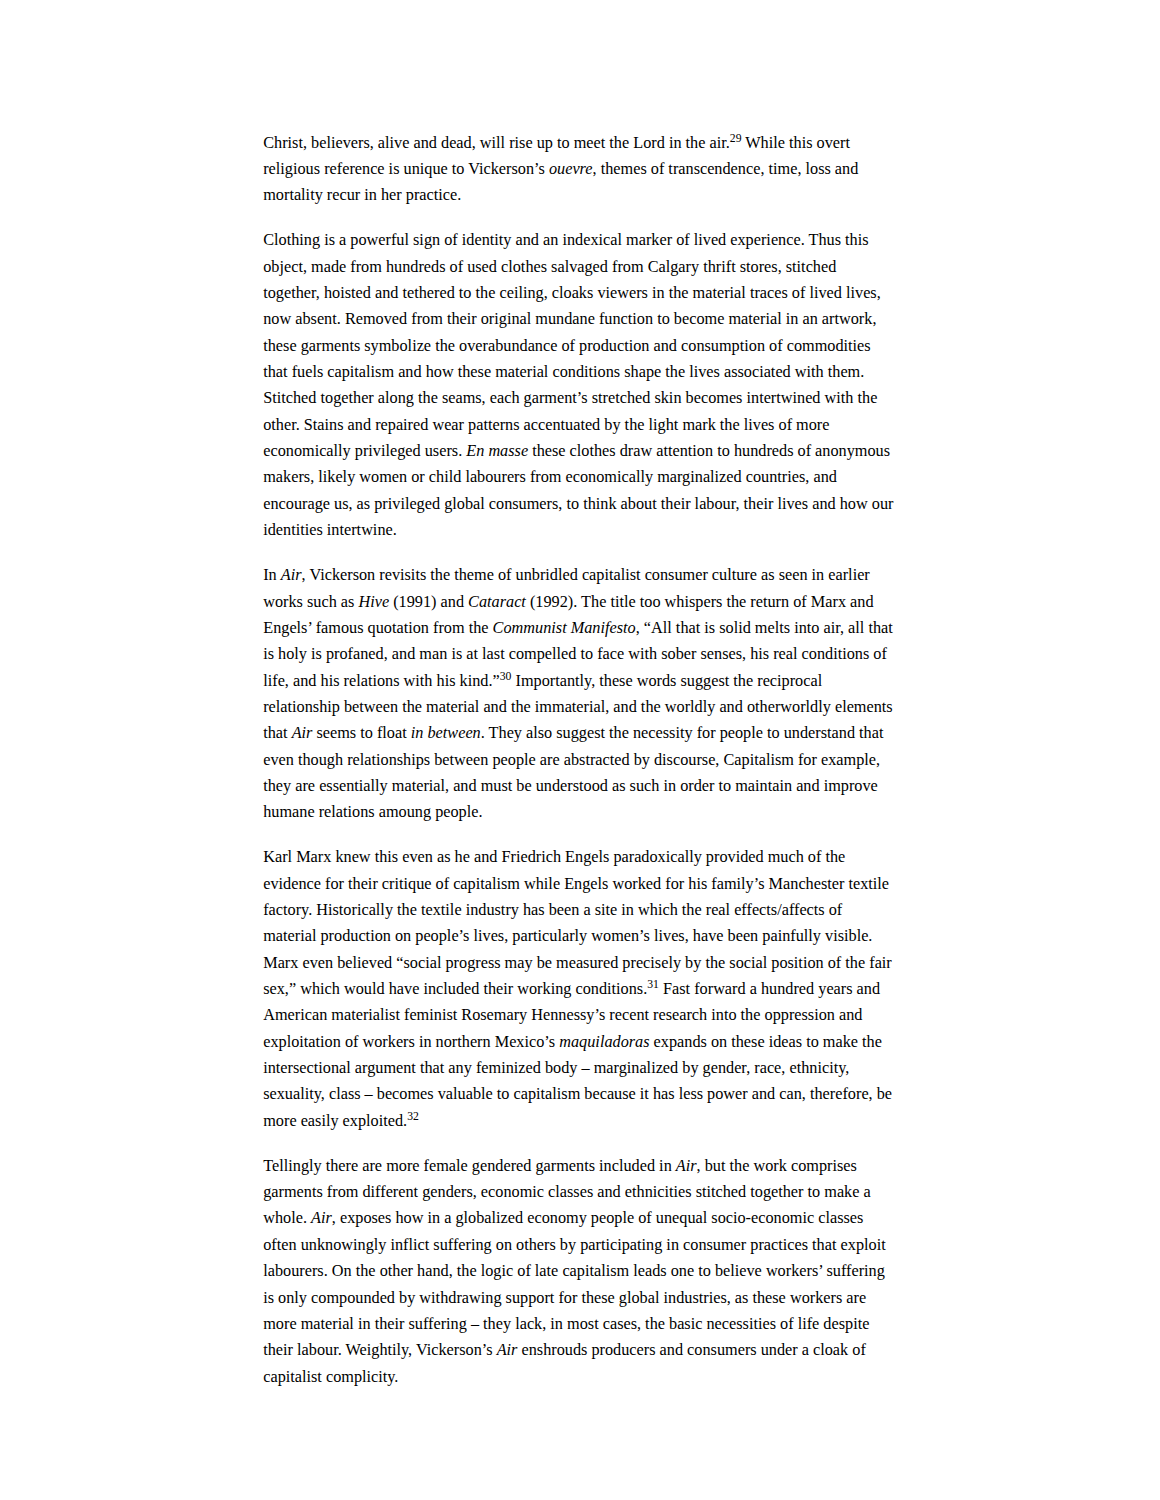Christ, believers, alive and dead, will rise up to meet the Lord in the air.29 While this overt religious reference is unique to Vickerson’s ouevre, themes of transcendence, time, loss and mortality recur in her practice.
Clothing is a powerful sign of identity and an indexical marker of lived experience. Thus this object, made from hundreds of used clothes salvaged from Calgary thrift stores, stitched together, hoisted and tethered to the ceiling, cloaks viewers in the material traces of lived lives, now absent. Removed from their original mundane function to become material in an artwork, these garments symbolize the overabundance of production and consumption of commodities that fuels capitalism and how these material conditions shape the lives associated with them. Stitched together along the seams, each garment’s stretched skin becomes intertwined with the other. Stains and repaired wear patterns accentuated by the light mark the lives of more economically privileged users. En masse these clothes draw attention to hundreds of anonymous makers, likely women or child labourers from economically marginalized countries, and encourage us, as privileged global consumers, to think about their labour, their lives and how our identities intertwine.
In Air, Vickerson revisits the theme of unbridled capitalist consumer culture as seen in earlier works such as Hive (1991) and Cataract (1992). The title too whispers the return of Marx and Engels’ famous quotation from the Communist Manifesto, “All that is solid melts into air, all that is holy is profaned, and man is at last compelled to face with sober senses, his real conditions of life, and his relations with his kind.”30 Importantly, these words suggest the reciprocal relationship between the material and the immaterial, and the worldly and otherworldly elements that Air seems to float in between. They also suggest the necessity for people to understand that even though relationships between people are abstracted by discourse, Capitalism for example, they are essentially material, and must be understood as such in order to maintain and improve humane relations amoung people.
Karl Marx knew this even as he and Friedrich Engels paradoxically provided much of the evidence for their critique of capitalism while Engels worked for his family’s Manchester textile factory. Historically the textile industry has been a site in which the real effects/affects of material production on people’s lives, particularly women’s lives, have been painfully visible. Marx even believed “social progress may be measured precisely by the social position of the fair sex,” which would have included their working conditions.31 Fast forward a hundred years and American materialist feminist Rosemary Hennessy’s recent research into the oppression and exploitation of workers in northern Mexico’s maquiladoras expands on these ideas to make the intersectional argument that any feminized body – marginalized by gender, race, ethnicity, sexuality, class – becomes valuable to capitalism because it has less power and can, therefore, be more easily exploited.32
Tellingly there are more female gendered garments included in Air, but the work comprises garments from different genders, economic classes and ethnicities stitched together to make a whole. Air, exposes how in a globalized economy people of unequal socio-economic classes often unknowingly inflict suffering on others by participating in consumer practices that exploit labourers. On the other hand, the logic of late capitalism leads one to believe workers’ suffering is only compounded by withdrawing support for these global industries, as these workers are more material in their suffering – they lack, in most cases, the basic necessities of life despite their labour. Weightily, Vickerson’s Air enshrouds producers and consumers under a cloak of capitalist complicity.